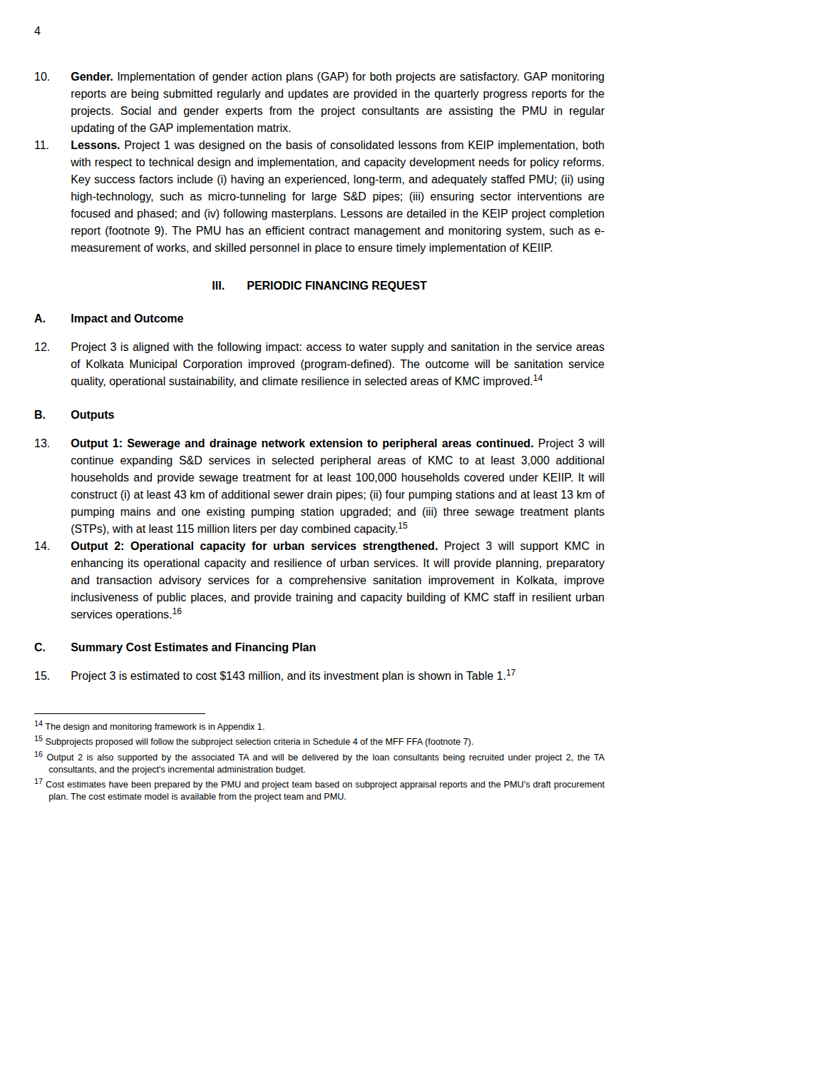4
10.
Gender. Implementation of gender action plans (GAP) for both projects are satisfactory. GAP monitoring reports are being submitted regularly and updates are provided in the quarterly progress reports for the projects. Social and gender experts from the project consultants are assisting the PMU in regular updating of the GAP implementation matrix.
11.
Lessons. Project 1 was designed on the basis of consolidated lessons from KEIP implementation, both with respect to technical design and implementation, and capacity development needs for policy reforms. Key success factors include (i) having an experienced, long-term, and adequately staffed PMU; (ii) using high-technology, such as micro-tunneling for large S&D pipes; (iii) ensuring sector interventions are focused and phased; and (iv) following masterplans. Lessons are detailed in the KEIP project completion report (footnote 9). The PMU has an efficient contract management and monitoring system, such as e-measurement of works, and skilled personnel in place to ensure timely implementation of KEIIP.
III. PERIODIC FINANCING REQUEST
A. Impact and Outcome
12.
Project 3 is aligned with the following impact: access to water supply and sanitation in the service areas of Kolkata Municipal Corporation improved (program-defined). The outcome will be sanitation service quality, operational sustainability, and climate resilience in selected areas of KMC improved.14
B. Outputs
13.
Output 1: Sewerage and drainage network extension to peripheral areas continued. Project 3 will continue expanding S&D services in selected peripheral areas of KMC to at least 3,000 additional households and provide sewage treatment for at least 100,000 households covered under KEIIP. It will construct (i) at least 43 km of additional sewer drain pipes; (ii) four pumping stations and at least 13 km of pumping mains and one existing pumping station upgraded; and (iii) three sewage treatment plants (STPs), with at least 115 million liters per day combined capacity.15
14.
Output 2: Operational capacity for urban services strengthened. Project 3 will support KMC in enhancing its operational capacity and resilience of urban services. It will provide planning, preparatory and transaction advisory services for a comprehensive sanitation improvement in Kolkata, improve inclusiveness of public places, and provide training and capacity building of KMC staff in resilient urban services operations.16
C. Summary Cost Estimates and Financing Plan
15.
Project 3 is estimated to cost $143 million, and its investment plan is shown in Table 1.17
14 The design and monitoring framework is in Appendix 1.
15 Subprojects proposed will follow the subproject selection criteria in Schedule 4 of the MFF FFA (footnote 7).
16 Output 2 is also supported by the associated TA and will be delivered by the loan consultants being recruited under project 2, the TA consultants, and the project's incremental administration budget.
17 Cost estimates have been prepared by the PMU and project team based on subproject appraisal reports and the PMU's draft procurement plan. The cost estimate model is available from the project team and PMU.